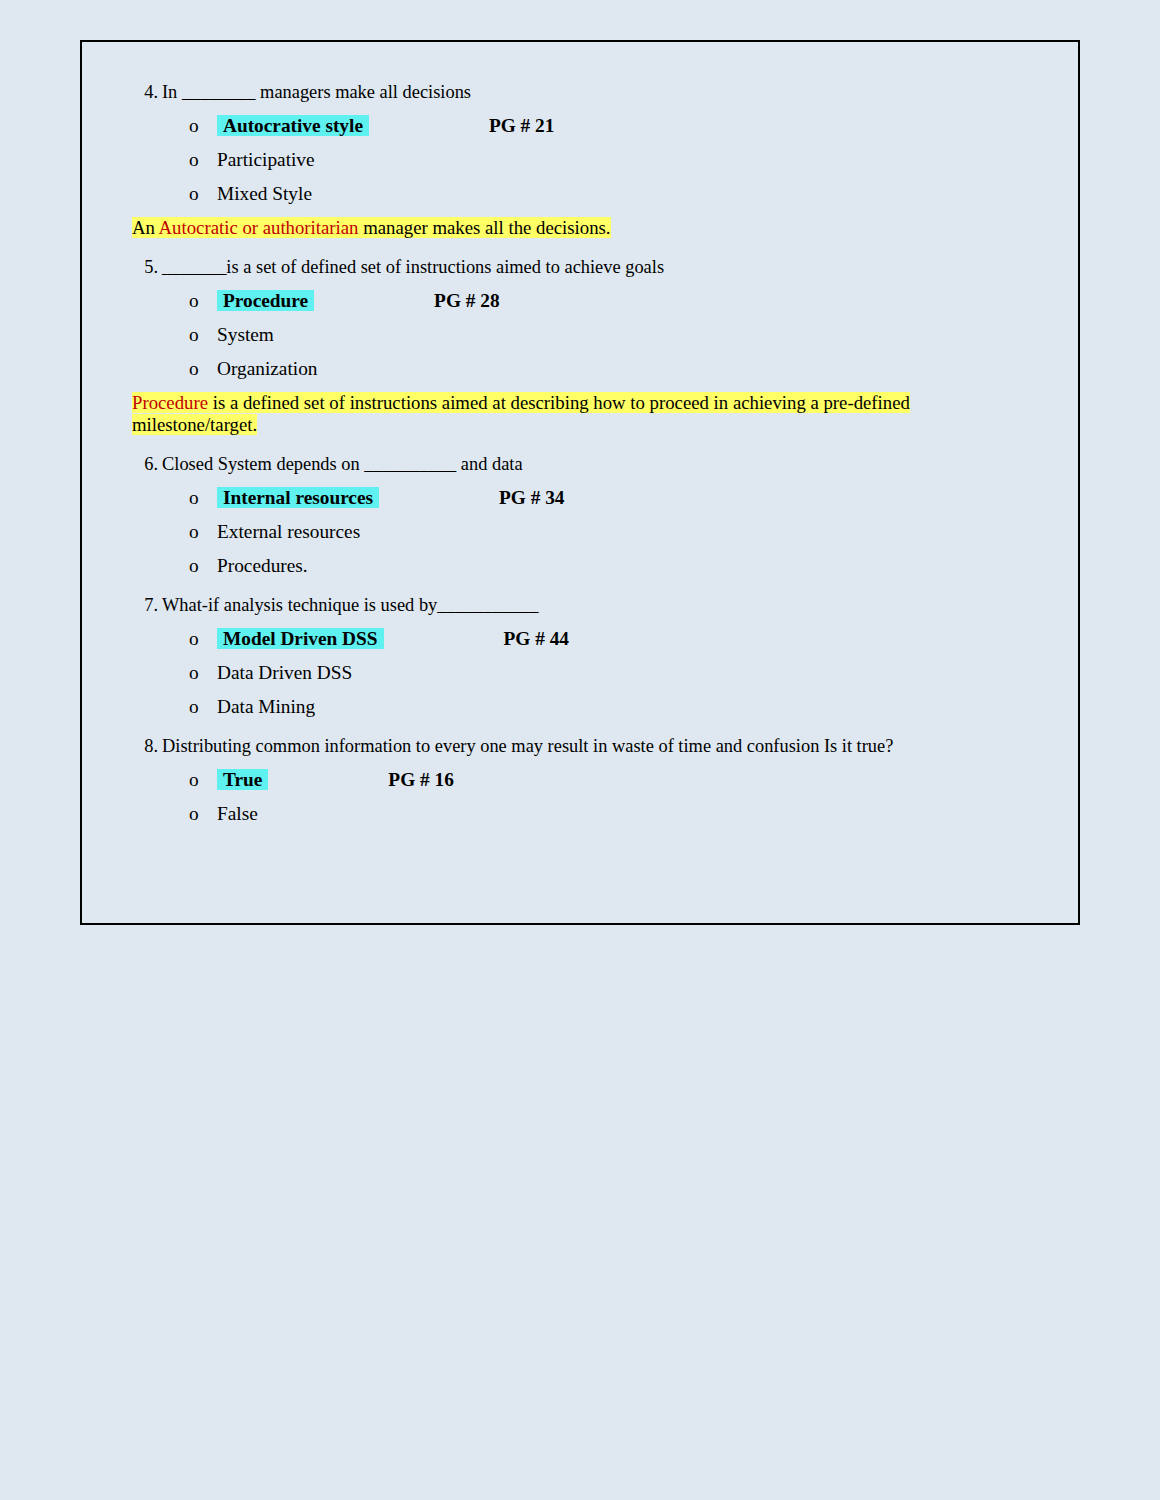In ________ managers make all decisions
Autocrative style PG # 21
Participative
Mixed Style
An Autocratic or authoritarian manager makes all the decisions.
_______is a set of defined set of instructions aimed to achieve goals
Procedure PG # 28
System
Organization
Procedure is a defined set of instructions aimed at describing how to proceed in achieving a pre-defined milestone/target.
Closed System depends on __________ and data
Internal resources PG # 34
External resources
Procedures.
What-if analysis technique is used by___________
Model Driven DSS PG # 44
Data Driven DSS
Data Mining
Distributing common information to every one may result in waste of time and confusion Is it true?
True PG # 16
False